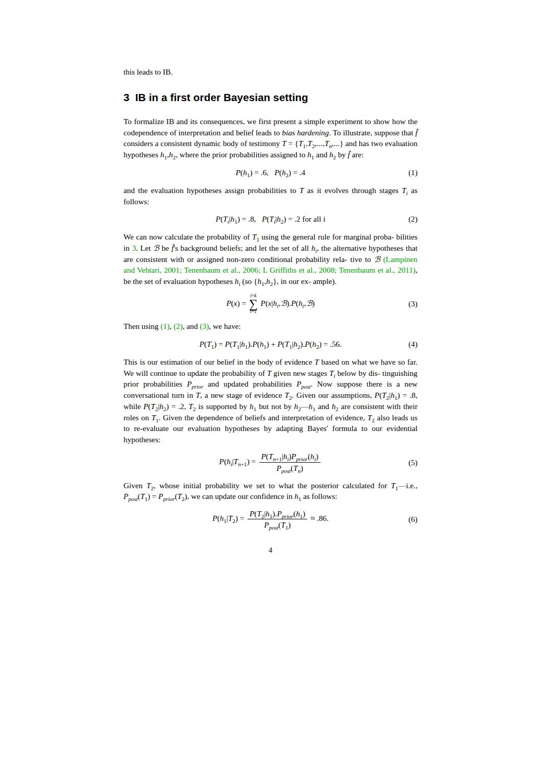this leads to IB.
3 IB in a first order Bayesian setting
To formalize IB and its consequences, we first present a simple experiment to show how the codependence of interpretation and belief leads to bias hardening. To illustrate, suppose that f̂ considers a consistent dynamic body of testimony T = {T1,T2,...,Tn,...} and has two evaluation hypotheses h1,h2, where the prior probabilities assigned to h1 and h2 by f̂ are:
P(h1) = .6, P(h2) = .4 (1)
and the evaluation hypotheses assign probabilities to T as it evolves through stages Ti as follows:
P(Ti|h1) = .8, P(Ti|h2) = .2 for all i (2)
We can now calculate the probability of T1 using the general rule for marginal proba- bilities in 3. Let ℬ be f̂'s background beliefs; and let the set of all hi, the alternative hypotheses that are consistent with or assigned non-zero conditional probability rela- tive to ℬ (Lampinen and Vehtari, 2001; Tenenbaum et al., 2006; L Griffiths et al., 2008; Tenenbaum et al., 2011), be the set of evaluation hypotheses hi (so {h1,h2}, in our ex- ample).
P(x) = i=k ∑ i=1 P(x|hi,ℬ).P(hi,ℬ) (3)
Then using (1), (2), and (3), we have:
P(T1) = P(T1|h1).P(h1) + P(T1|h2).P(h2) = .56. (4)
This is our estimation of our belief in the body of evidence T based on what we have so far. We will continue to update the probability of T given new stages Ti below by dis- tinguishing prior probabilities Pprior and updated probabilities Ppost. Now suppose there is a new conversational turn in T, a new stage of evidence T2. Given our assumptions, P(T2|h1) = .8, while P(T2|h2) = .2, T2 is supported by h1 but not by h2—h1 and h2 are consistent with their roles on T1. Given the dependence of beliefs and interpretation of evidence, T2 also leads us to re-evaluate our evaluation hypotheses by adapting Bayes' formula to our evidential hypotheses:
P(hi|Tn+1) = P(Tn+1|hi)Pprior(hi) Ppost(Tn) (5)
Given T2, whose initial probability we set to what the posterior calculated for T1—i.e., Ppost(T1) = Pprior(T2), we can update our confidence in h1 as follows:
P(h1|T2) = P(T2|h1).Pprior(h1) Ppost(T1) ≈ .86. (6)
4